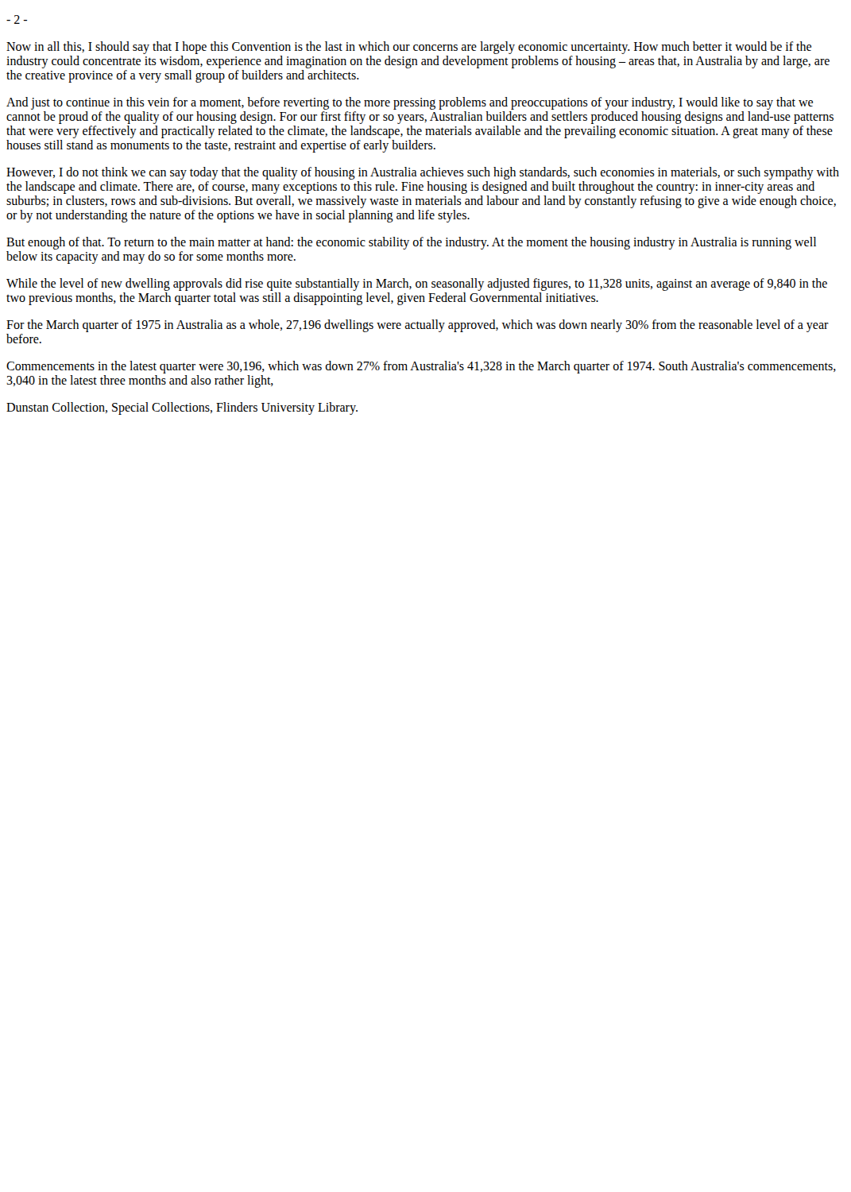- 2 -
Now in all this, I should say that I hope this Convention is the last in which our concerns are largely economic uncertainty. How much better it would be if the industry could concentrate its wisdom, experience and imagination on the design and development problems of housing – areas that, in Australia by and large, are the creative province of a very small group of builders and architects.
And just to continue in this vein for a moment, before reverting to the more pressing problems and preoccupations of your industry, I would like to say that we cannot be proud of the quality of our housing design. For our first fifty or so years, Australian builders and settlers produced housing designs and land-use patterns that were very effectively and practically related to the climate, the landscape, the materials available and the prevailing economic situation. A great many of these houses still stand as monuments to the taste, restraint and expertise of early builders.
However, I do not think we can say today that the quality of housing in Australia achieves such high standards, such economies in materials, or such sympathy with the landscape and climate. There are, of course, many exceptions to this rule. Fine housing is designed and built throughout the country: in inner-city areas and suburbs; in clusters, rows and sub-divisions. But overall, we massively waste in materials and labour and land by constantly refusing to give a wide enough choice, or by not understanding the nature of the options we have in social planning and life styles.
But enough of that. To return to the main matter at hand: the economic stability of the industry. At the moment the housing industry in Australia is running well below its capacity and may do so for some months more.
While the level of new dwelling approvals did rise quite substantially in March, on seasonally adjusted figures, to 11,328 units, against an average of 9,840 in the two previous months, the March quarter total was still a disappointing level, given Federal Governmental initiatives.
For the March quarter of 1975 in Australia as a whole, 27,196 dwellings were actually approved, which was down nearly 30% from the reasonable level of a year before.
Commencements in the latest quarter were 30,196, which was down 27% from Australia's 41,328 in the March quarter of 1974. South Australia's commencements, 3,040 in the latest three months and also rather light,
Dunstan Collection, Special Collections, Flinders University Library.